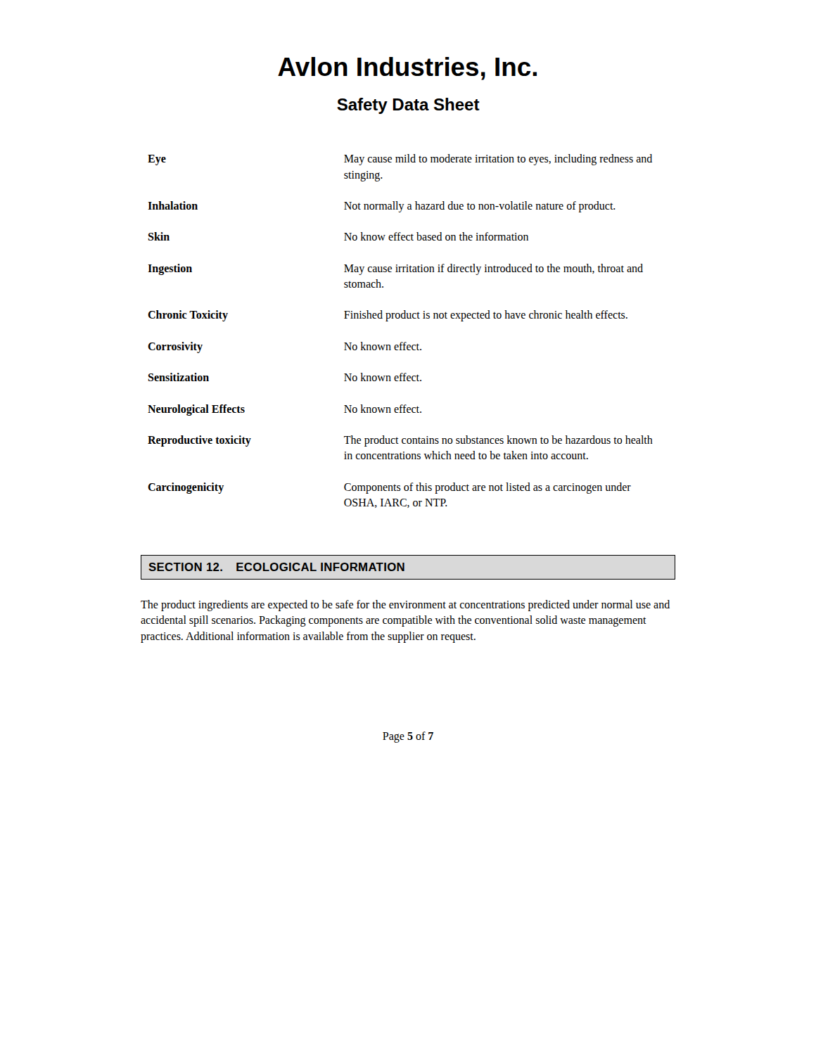Avlon Industries, Inc.
Safety Data Sheet
| Eye | May cause mild to moderate irritation to eyes, including redness and stinging. |
| Inhalation | Not normally a hazard due to non-volatile nature of product. |
| Skin | No know effect based on the information |
| Ingestion | May cause irritation if directly introduced to the mouth, throat and stomach. |
| Chronic Toxicity | Finished product is not expected to have chronic health effects. |
| Corrosivity | No known effect. |
| Sensitization | No known effect. |
| Neurological Effects | No known effect. |
| Reproductive toxicity | The product contains no substances known to be hazardous to health in concentrations which need to be taken into account. |
| Carcinogenicity | Components of this product are not listed as a carcinogen under OSHA, IARC, or NTP. |
SECTION 12. ECOLOGICAL INFORMATION
The product ingredients are expected to be safe for the environment at concentrations predicted under normal use and accidental spill scenarios. Packaging components are compatible with the conventional solid waste management practices. Additional information is available from the supplier on request.
Page 5 of 7